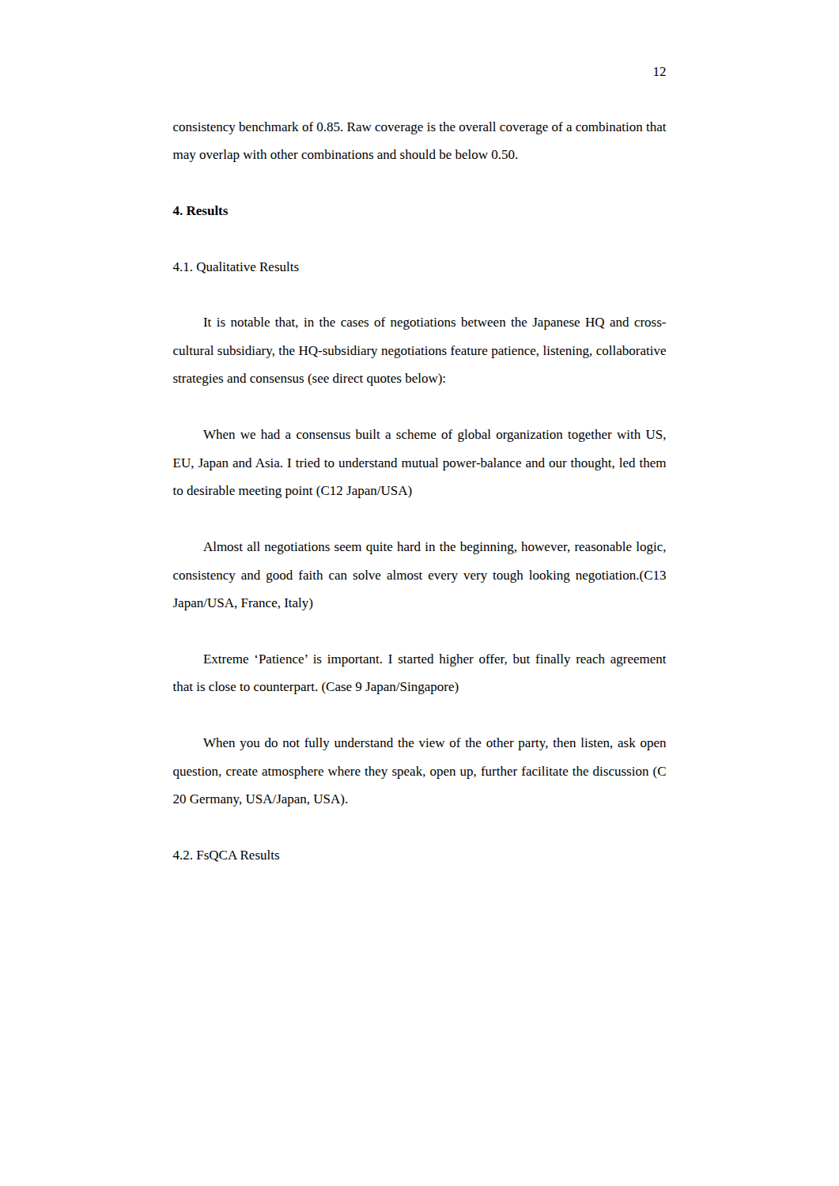12
consistency benchmark of 0.85. Raw coverage is the overall coverage of a combination that may overlap with other combinations and should be below 0.50.
4. Results
4.1. Qualitative Results
It is notable that, in the cases of negotiations between the Japanese HQ and cross-cultural subsidiary, the HQ-subsidiary negotiations feature patience, listening, collaborative strategies and consensus (see direct quotes below):
When we had a consensus built a scheme of global organization together with US, EU, Japan and Asia. I tried to understand mutual power-balance and our thought, led them to desirable meeting point (C12 Japan/USA)
Almost all negotiations seem quite hard in the beginning, however, reasonable logic, consistency and good faith can solve almost every very tough looking negotiation.(C13 Japan/USA, France, Italy)
Extreme ‘Patience’ is important. I started higher offer, but finally reach agreement that is close to counterpart. (Case 9 Japan/Singapore)
When you do not fully understand the view of the other party, then listen, ask open question, create atmosphere where they speak, open up, further facilitate the discussion (C 20 Germany, USA/Japan, USA).
4.2. FsQCA Results